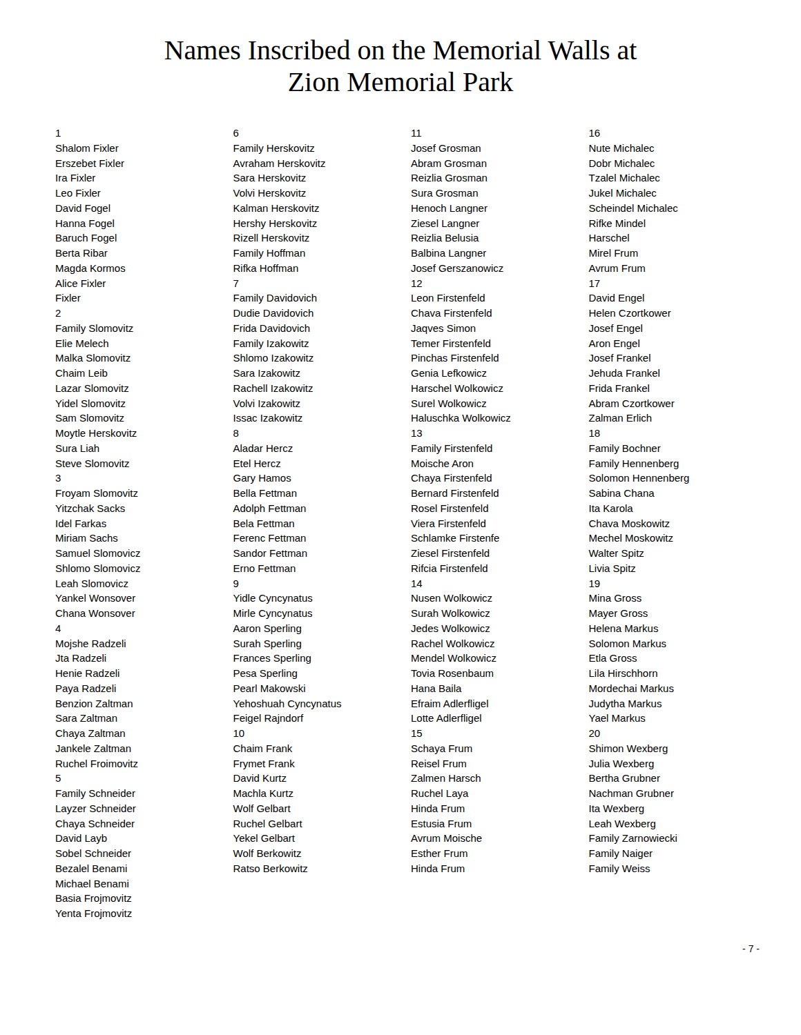Names Inscribed on the Memorial Walls at
Zion Memorial Park
1
Shalom Fixler
Erszebet Fixler
Ira Fixler
Leo Fixler
David Fogel
Hanna Fogel
Baruch Fogel
Berta Ribar
Magda Kormos
Alice Fixler
Fixler
2
Family Slomovitz
Elie Melech
Malka Slomovitz
Chaim Leib
Lazar Slomovitz
Yidel Slomovitz
Sam Slomovitz
Moytle Herskovitz
Sura Liah
Steve Slomovitz
3
Froyam Slomovitz
Yitzchak Sacks
Idel Farkas
Miriam Sachs
Samuel Slomovicz
Shlomo Slomovicz
Leah Slomovicz
Yankel Wonsover
Chana Wonsover
4
Mojshe Radzeli
Jta Radzeli
Henie Radzeli
Paya Radzeli
Benzion Zaltman
Sara Zaltman
Chaya Zaltman
Jankele Zaltman
Ruchel Froimovitz
5
Family Schneider
Layzer Schneider
Chaya Schneider
David Layb
Sobel Schneider
Bezalel Benami
Michael Benami
Basia Frojmovitz
Yenta Frojmovitz
6
Family Herskovitz
Avraham Herskovitz
Sara Herskovitz
Volvi Herskovitz
Kalman Herskovitz
Hershy Herskovitz
Rizell Herskovitz
Family Hoffman
Rifka Hoffman
7
Family Davidovich
Dudie Davidovich
Frida Davidovich
Family Izakowitz
Shlomo Izakowitz
Sara Izakowitz
Rachell Izakowitz
Volvi Izakowitz
Issac Izakowitz
8
Aladar Hercz
Etel Hercz
Gary Hamos
Bella Fettman
Adolph Fettman
Bela Fettman
Ferenc Fettman
Sandor Fettman
Erno Fettman
9
Yidle Cyncynatus
Mirle Cyncynatus
Aaron Sperling
Surah Sperling
Frances Sperling
Pesa Sperling
Pearl Makowski
Yehoshuah Cyncynatus
Feigel Rajndorf
10
Chaim Frank
Frymet Frank
David Kurtz
Machla Kurtz
Wolf Gelbart
Ruchel Gelbart
Yekel Gelbart
Wolf Berkowitz
Ratso Berkowitz
11
Josef Grosman
Abram Grosman
Reizlia Grosman
Sura Grosman
Henoch Langner
Ziesel Langner
Reizlia Belusia
Balbina Langner
Josef Gerszanowicz
12
Leon Firstenfeld
Chava Firstenfeld
Jaqves Simon
Temer Firstenfeld
Pinchas Firstenfeld
Genia Lefkowicz
Harschel Wolkowicz
Surel Wolkowicz
Haluschka Wolkowicz
13
Family Firstenfeld
Moische Aron
Chaya Firstenfeld
Bernard Firstenfeld
Rosel Firstenfeld
Viera Firstenfeld
Schlamke Firstenfe
Ziesel Firstenfeld
Rifcia Firstenfeld
14
Nusen Wolkowicz
Surah Wolkowicz
Jedes Wolkowicz
Rachel Wolkowicz
Mendel Wolkowicz
Tovia Rosenbaum
Hana Baila
Efraim Adlerfligel
Lotte Adlerfligel
15
Schaya Frum
Reisel Frum
Zalmen Harsch
Ruchel Laya
Hinda Frum
Estusia Frum
Avrum Moische
Esther Frum
Hinda Frum
16
Nute Michalec
Dobr Michalec
Tzalel Michalec
Jukel Michalec
Scheindel Michalec
Rifke Mindel
Harschel
Mirel Frum
Avrum Frum
17
David Engel
Helen Czortkower
Josef Engel
Aron Engel
Josef Frankel
Jehuda Frankel
Frida Frankel
Abram Czortkower
Zalman Erlich
18
Family Bochner
Family Hennenberg
Solomon Hennenberg
Sabina Chana
Ita Karola
Chava Moskowitz
Mechel Moskowitz
Walter Spitz
Livia Spitz
19
Mina Gross
Mayer Gross
Helena Markus
Solomon Markus
Etla Gross
Lila Hirschhorn
Mordechai Markus
Judytha Markus
Yael Markus
20
Shimon Wexberg
Julia Wexberg
Bertha Grubner
Nachman Grubner
Ita Wexberg
Leah Wexberg
Family Zarnowiecki
Family Naiger
Family Weiss
- 7 -